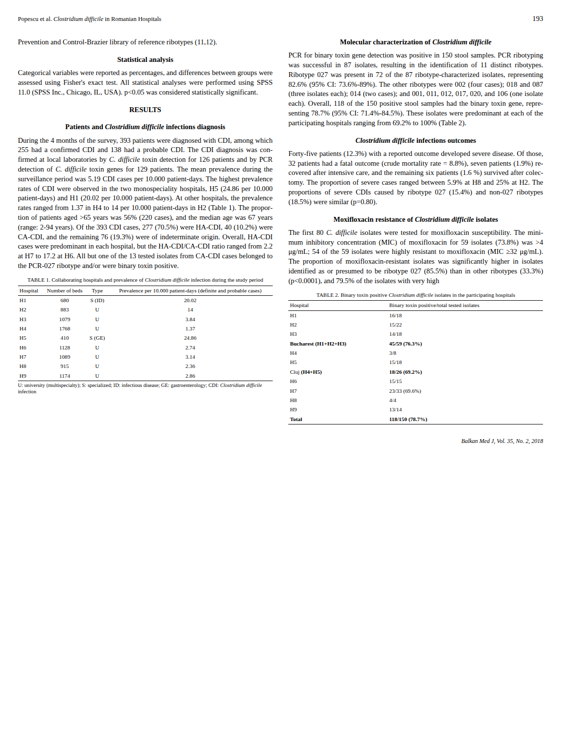Popescu et al. Clostridium difficile in Romanian Hospitals
193
Prevention and Control-Brazier library of reference ribotypes (11,12).
Statistical analysis
Categorical variables were reported as percentages, and differences between groups were assessed using Fisher's exact test. All statistical analyses were performed using SPSS 11.0 (SPSS Inc., Chicago, IL, USA). p<0.05 was considered statistically significant.
RESULTS
Patients and Clostridium difficile infections diagnosis
During the 4 months of the survey, 393 patients were diagnosed with CDI, among which 255 had a confirmed CDI and 138 had a probable CDI. The CDI diagnosis was confirmed at local laboratories by C. difficile toxin detection for 126 patients and by PCR detection of C. difficile toxin genes for 129 patients. The mean prevalence during the surveillance period was 5.19 CDI cases per 10.000 patient-days. The highest prevalence rates of CDI were observed in the two monospeciality hospitals, H5 (24.86 per 10.000 patient-days) and H1 (20.02 per 10.000 patient-days). At other hospitals, the prevalence rates ranged from 1.37 in H4 to 14 per 10.000 patient-days in H2 (Table 1). The proportion of patients aged >65 years was 56% (220 cases), and the median age was 67 years (range: 2-94 years). Of the 393 CDI cases, 277 (70.5%) were HA-CDI, 40 (10.2%) were CA-CDI, and the remaining 76 (19.3%) were of indeterminate origin. Overall, HA-CDI cases were predominant in each hospital, but the HA-CDI/CA-CDI ratio ranged from 2.2 at H7 to 17.2 at H6. All but one of the 13 tested isolates from CA-CDI cases belonged to the PCR-027 ribotype and/or were binary toxin positive.
TABLE 1. Collaborating hospitals and prevalence of Clostridium difficile infection during the study period
| Hospital | Number of beds | Type | Prevalence per 10.000 patient-days (definite and probable cases) |
| --- | --- | --- | --- |
| H1 | 680 | S (ID) | 20.02 |
| H2 | 883 | U | 14 |
| H3 | 1079 | U | 3.84 |
| H4 | 1768 | U | 1.37 |
| H5 | 410 | S (GE) | 24.86 |
| H6 | 1128 | U | 2.74 |
| H7 | 1089 | U | 3.14 |
| H8 | 915 | U | 2.36 |
| H9 | 1174 | U | 2.86 |
U: university (multispecialty); S: specialized; ID: infectious disease; GE: gastroenterology; CDI: Clostridium difficile infection
Molecular characterization of Clostridium difficile
PCR for binary toxin gene detection was positive in 150 stool samples. PCR ribotyping was successful in 87 isolates, resulting in the identification of 11 distinct ribotypes. Ribotype 027 was present in 72 of the 87 ribotype-characterized isolates, representing 82.6% (95% CI: 73.6%-89%). The other ribotypes were 002 (four cases); 018 and 087 (three isolates each); 014 (two cases); and 001, 011, 012, 017, 020, and 106 (one isolate each). Overall, 118 of the 150 positive stool samples had the binary toxin gene, representing 78.7% (95% CI: 71.4%-84.5%). These isolates were predominant at each of the participating hospitals ranging from 69.2% to 100% (Table 2).
Clostridium difficile infections outcomes
Forty-five patients (12.3%) with a reported outcome developed severe disease. Of those, 32 patients had a fatal outcome (crude mortality rate = 8.8%), seven patients (1.9%) recovered after intensive care, and the remaining six patients (1.6 %) survived after colectomy. The proportion of severe cases ranged between 5.9% at H8 and 25% at H2. The proportions of severe CDIs caused by ribotype 027 (15.4%) and non-027 ribotypes (18.5%) were similar (p=0.80).
Moxifloxacin resistance of Clostridium difficile isolates
The first 80 C. difficile isolates were tested for moxifloxacin susceptibility. The minimum inhibitory concentration (MIC) of moxifloxacin for 59 isolates (73.8%) was >4 μg/mL; 54 of the 59 isolates were highly resistant to moxifloxacin (MIC ≥32 μg/mL). The proportion of moxifloxacin-resistant isolates was significantly higher in isolates identified as or presumed to be ribotype 027 (85.5%) than in other ribotypes (33.3%) (p<0.0001), and 79.5% of the isolates with very high
TABLE 2. Binary toxin positive Clostridium difficile isolates in the participating hospitals
| Hospital | Binary toxin positive/total tested isolates |
| --- | --- |
| H1 | 16/18 |
| H2 | 15/22 |
| H3 | 14/18 |
| Bucharest (H1+H2+H3) | 45/59 (76.3%) |
| H4 | 3/8 |
| H5 | 15/18 |
| Cluj (H4+H5) | 18/26 (69.2%) |
| H6 | 15/15 |
| H7 | 23/33 (69.6%) |
| H8 | 4/4 |
| H9 | 13/14 |
| Total | 118/150 (78.7%) |
Balkan Med J, Vol. 35, No. 2, 2018